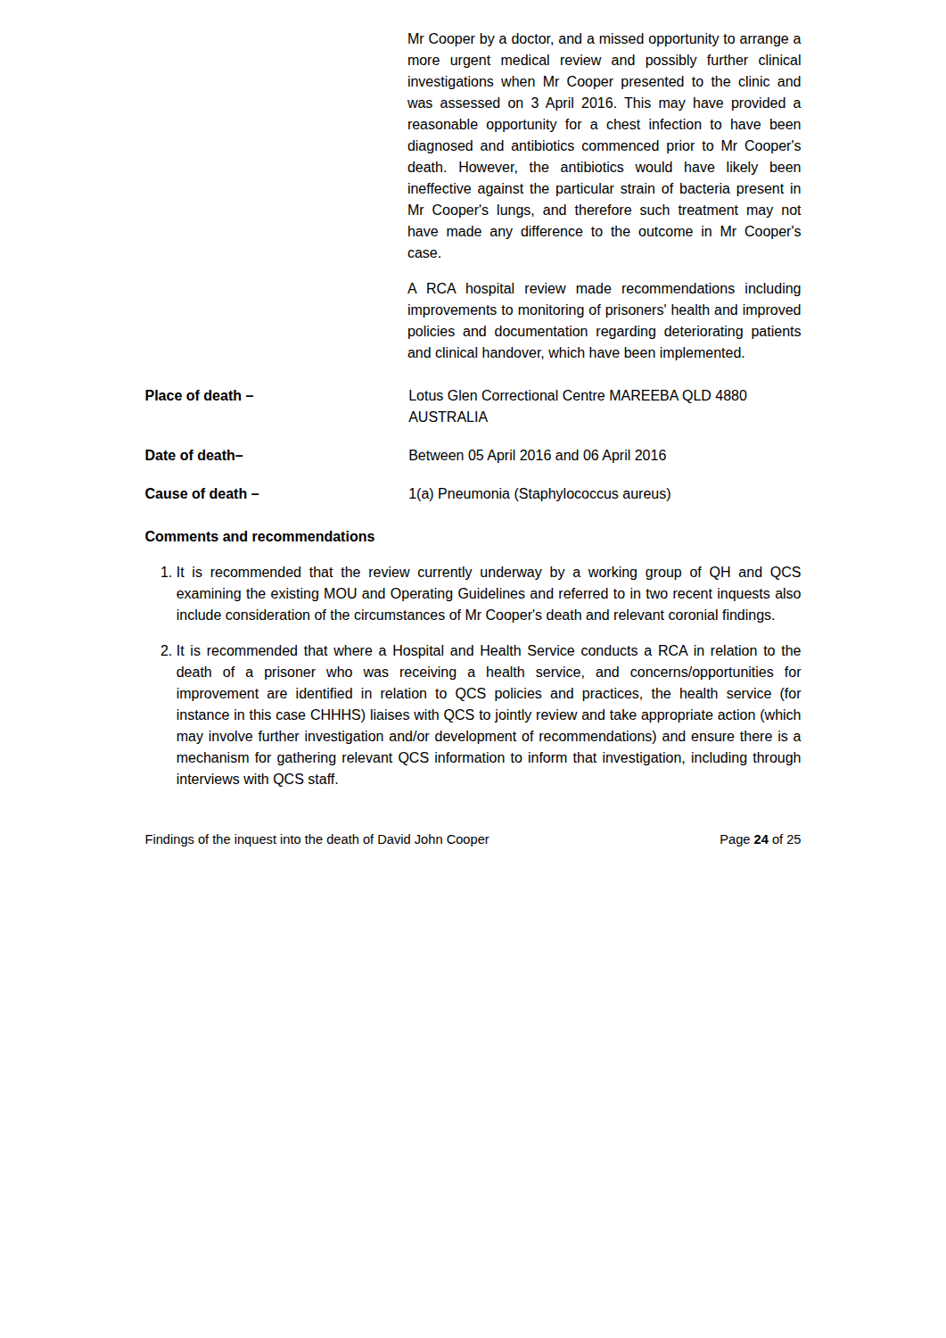Mr Cooper by a doctor, and a missed opportunity to arrange a more urgent medical review and possibly further clinical investigations when Mr Cooper presented to the clinic and was assessed on 3 April 2016. This may have provided a reasonable opportunity for a chest infection to have been diagnosed and antibiotics commenced prior to Mr Cooper's death. However, the antibiotics would have likely been ineffective against the particular strain of bacteria present in Mr Cooper's lungs, and therefore such treatment may not have made any difference to the outcome in Mr Cooper's case.
A RCA hospital review made recommendations including improvements to monitoring of prisoners' health and improved policies and documentation regarding deteriorating patients and clinical handover, which have been implemented.
Place of death –
Lotus Glen Correctional Centre MAREEBA QLD 4880 AUSTRALIA
Date of death–
Between 05 April 2016 and 06 April 2016
Cause of death –
1(a) Pneumonia (Staphylococcus aureus)
Comments and recommendations
It is recommended that the review currently underway by a working group of QH and QCS examining the existing MOU and Operating Guidelines and referred to in two recent inquests also include consideration of the circumstances of Mr Cooper's death and relevant coronial findings.
It is recommended that where a Hospital and Health Service conducts a RCA in relation to the death of a prisoner who was receiving a health service, and concerns/opportunities for improvement are identified in relation to QCS policies and practices, the health service (for instance in this case CHHHS) liaises with QCS to jointly review and take appropriate action (which may involve further investigation and/or development of recommendations) and ensure there is a mechanism for gathering relevant QCS information to inform that investigation, including through interviews with QCS staff.
Findings of the inquest into the death of David John Cooper
Page 24 of 25